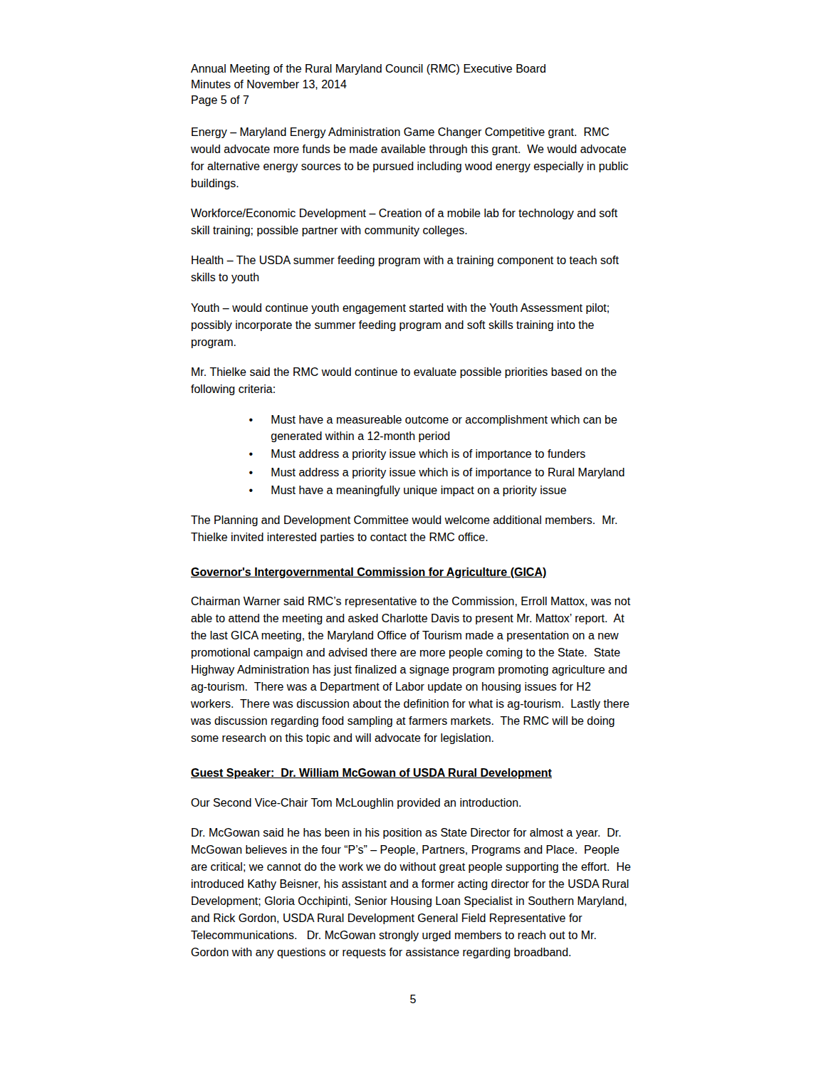Annual Meeting of the Rural Maryland Council (RMC) Executive Board
Minutes of November 13, 2014
Page 5 of 7
Energy – Maryland Energy Administration Game Changer Competitive grant. RMC would advocate more funds be made available through this grant. We would advocate for alternative energy sources to be pursued including wood energy especially in public buildings.
Workforce/Economic Development – Creation of a mobile lab for technology and soft skill training; possible partner with community colleges.
Health – The USDA summer feeding program with a training component to teach soft skills to youth
Youth – would continue youth engagement started with the Youth Assessment pilot; possibly incorporate the summer feeding program and soft skills training into the program.
Mr. Thielke said the RMC would continue to evaluate possible priorities based on the following criteria:
Must have a measureable outcome or accomplishment which can be generated within a 12-month period
Must address a priority issue which is of importance to funders
Must address a priority issue which is of importance to Rural Maryland
Must have a meaningfully unique impact on a priority issue
The Planning and Development Committee would welcome additional members. Mr. Thielke invited interested parties to contact the RMC office.
Governor's Intergovernmental Commission for Agriculture (GICA)
Chairman Warner said RMC’s representative to the Commission, Erroll Mattox, was not able to attend the meeting and asked Charlotte Davis to present Mr. Mattox’ report. At the last GICA meeting, the Maryland Office of Tourism made a presentation on a new promotional campaign and advised there are more people coming to the State. State Highway Administration has just finalized a signage program promoting agriculture and ag-tourism. There was a Department of Labor update on housing issues for H2 workers. There was discussion about the definition for what is ag-tourism. Lastly there was discussion regarding food sampling at farmers markets. The RMC will be doing some research on this topic and will advocate for legislation.
Guest Speaker: Dr. William McGowan of USDA Rural Development
Our Second Vice-Chair Tom McLoughlin provided an introduction.
Dr. McGowan said he has been in his position as State Director for almost a year. Dr. McGowan believes in the four “P’s” – People, Partners, Programs and Place. People are critical; we cannot do the work we do without great people supporting the effort. He introduced Kathy Beisner, his assistant and a former acting director for the USDA Rural Development; Gloria Occhipinti, Senior Housing Loan Specialist in Southern Maryland, and Rick Gordon, USDA Rural Development General Field Representative for Telecommunications. Dr. McGowan strongly urged members to reach out to Mr. Gordon with any questions or requests for assistance regarding broadband.
5